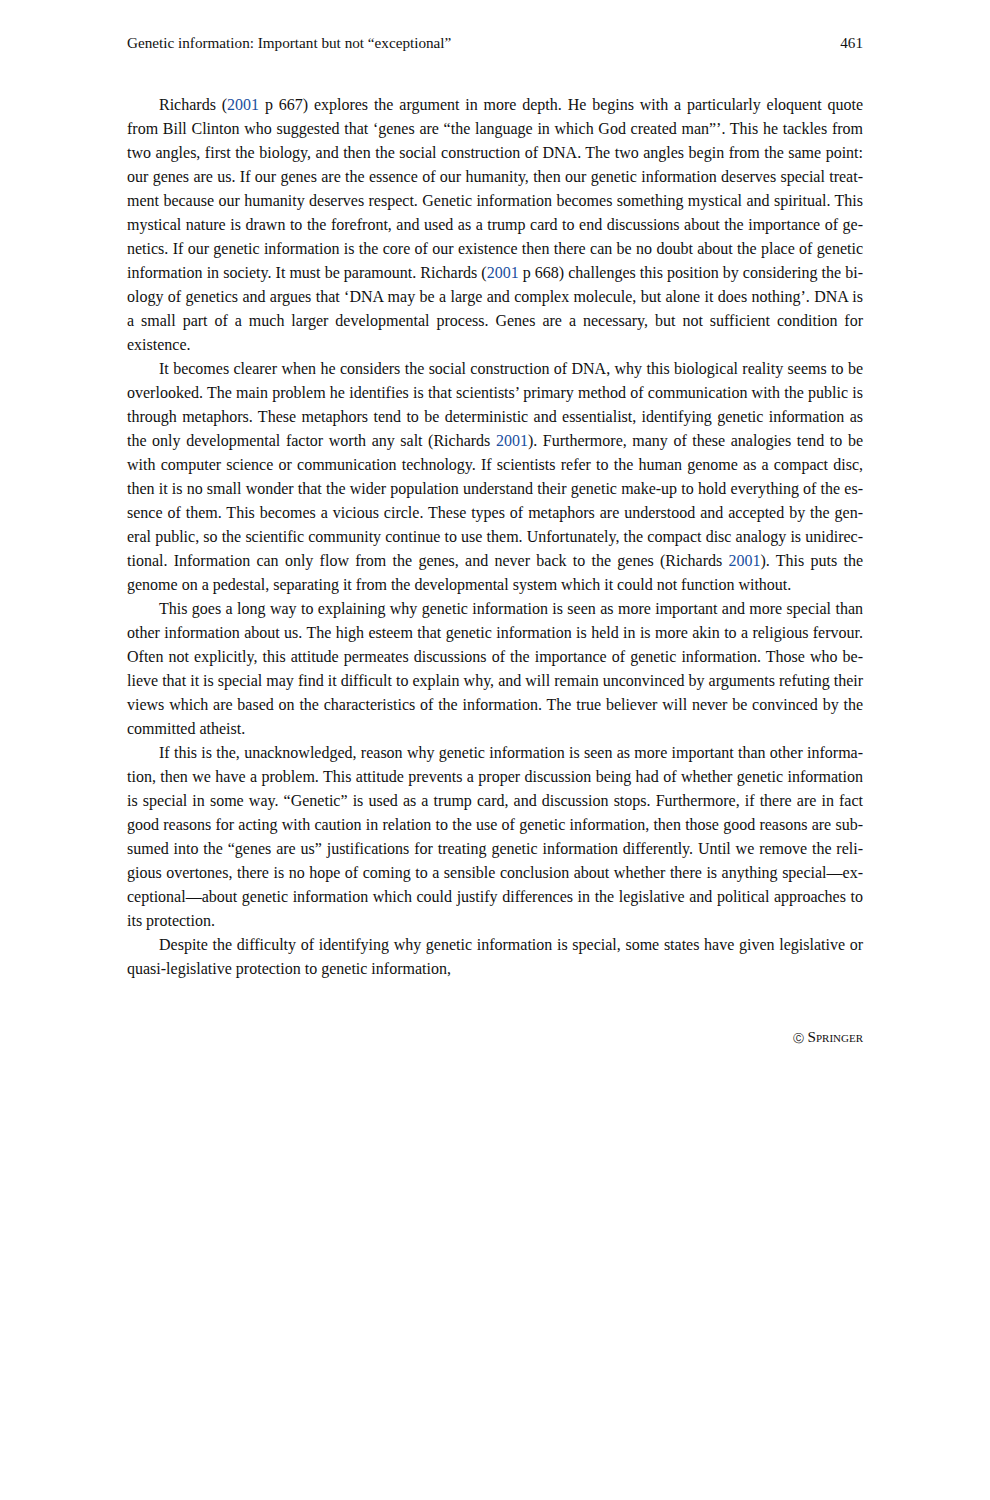Genetic information: Important but not “exceptional” 461
Richards (2001 p 667) explores the argument in more depth. He begins with a particularly eloquent quote from Bill Clinton who suggested that ‘genes are “the language in which God created man”’. This he tackles from two angles, first the biology, and then the social construction of DNA. The two angles begin from the same point: our genes are us. If our genes are the essence of our humanity, then our genetic information deserves special treatment because our humanity deserves respect. Genetic information becomes something mystical and spiritual. This mystical nature is drawn to the forefront, and used as a trump card to end discussions about the importance of genetics. If our genetic information is the core of our existence then there can be no doubt about the place of genetic information in society. It must be paramount. Richards (2001 p 668) challenges this position by considering the biology of genetics and argues that ‘DNA may be a large and complex molecule, but alone it does nothing’. DNA is a small part of a much larger developmental process. Genes are a necessary, but not sufficient condition for existence.
It becomes clearer when he considers the social construction of DNA, why this biological reality seems to be overlooked. The main problem he identifies is that scientists’ primary method of communication with the public is through metaphors. These metaphors tend to be deterministic and essentialist, identifying genetic information as the only developmental factor worth any salt (Richards 2001). Furthermore, many of these analogies tend to be with computer science or communication technology. If scientists refer to the human genome as a compact disc, then it is no small wonder that the wider population understand their genetic make-up to hold everything of the essence of them. This becomes a vicious circle. These types of metaphors are understood and accepted by the general public, so the scientific community continue to use them. Unfortunately, the compact disc analogy is unidirectional. Information can only flow from the genes, and never back to the genes (Richards 2001). This puts the genome on a pedestal, separating it from the developmental system which it could not function without.
This goes a long way to explaining why genetic information is seen as more important and more special than other information about us. The high esteem that genetic information is held in is more akin to a religious fervour. Often not explicitly, this attitude permeates discussions of the importance of genetic information. Those who believe that it is special may find it difficult to explain why, and will remain unconvinced by arguments refuting their views which are based on the characteristics of the information. The true believer will never be convinced by the committed atheist.
If this is the, unacknowledged, reason why genetic information is seen as more important than other information, then we have a problem. This attitude prevents a proper discussion being had of whether genetic information is special in some way. “Genetic” is used as a trump card, and discussion stops. Furthermore, if there are in fact good reasons for acting with caution in relation to the use of genetic information, then those good reasons are subsumed into the “genes are us” justifications for treating genetic information differently. Until we remove the religious overtones, there is no hope of coming to a sensible conclusion about whether there is anything special—exceptional—about genetic information which could justify differences in the legislative and political approaches to its protection.
Despite the difficulty of identifying why genetic information is special, some states have given legislative or quasi-legislative protection to genetic information,
ⓒ Springer